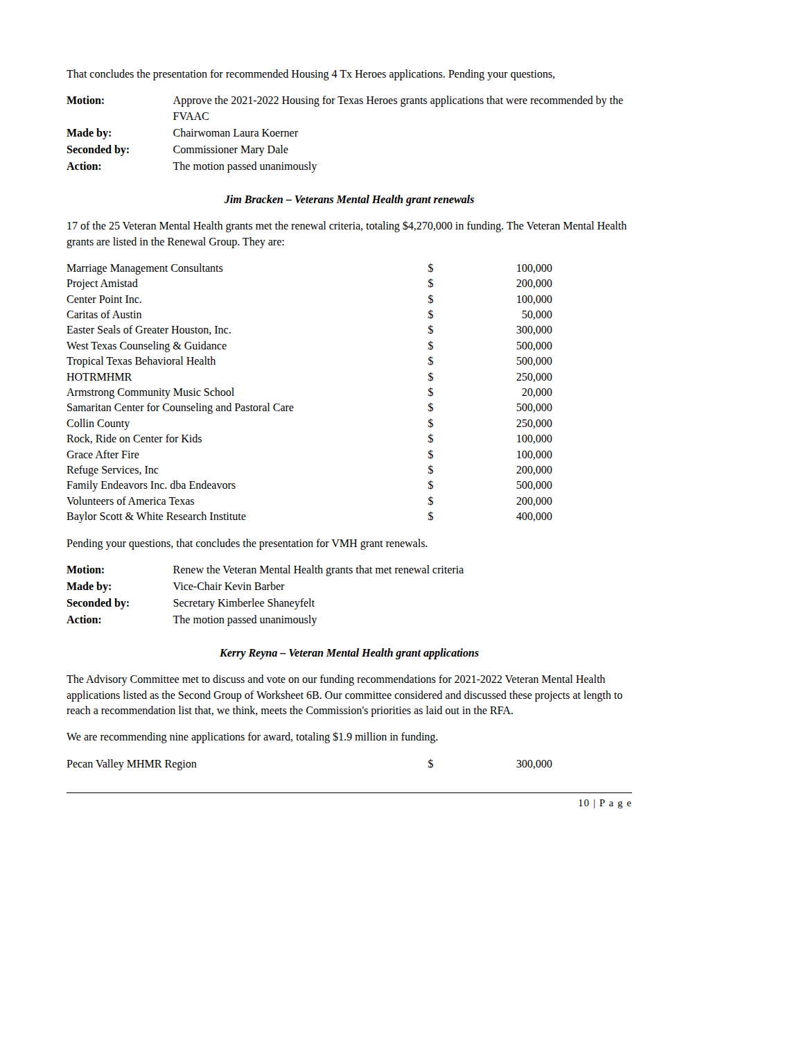That concludes the presentation for recommended Housing 4 Tx Heroes applications. Pending your questions,
| Motion: | Approve the 2021-2022 Housing for Texas Heroes grants applications that were recommended by the FVAAC |
| Made by: | Chairwoman Laura Koerner |
| Seconded by: | Commissioner Mary Dale |
| Action: | The motion passed unanimously |
Jim Bracken – Veterans Mental Health grant renewals
17 of the 25 Veteran Mental Health grants met the renewal criteria, totaling $4,270,000 in funding. The Veteran Mental Health grants are listed in the Renewal Group. They are:
| Marriage Management Consultants | $ | 100,000 |
| Project Amistad | $ | 200,000 |
| Center Point Inc. | $ | 100,000 |
| Caritas of Austin | $ | 50,000 |
| Easter Seals of Greater Houston, Inc. | $ | 300,000 |
| West Texas Counseling & Guidance | $ | 500,000 |
| Tropical Texas Behavioral Health | $ | 500,000 |
| HOTRMHMR | $ | 250,000 |
| Armstrong Community Music School | $ | 20,000 |
| Samaritan Center for Counseling and Pastoral Care | $ | 500,000 |
| Collin County | $ | 250,000 |
| Rock, Ride on Center for Kids | $ | 100,000 |
| Grace After Fire | $ | 100,000 |
| Refuge Services, Inc | $ | 200,000 |
| Family Endeavors Inc. dba Endeavors | $ | 500,000 |
| Volunteers of America Texas | $ | 200,000 |
| Baylor Scott & White Research Institute | $ | 400,000 |
Pending your questions, that concludes the presentation for VMH grant renewals.
| Motion: | Renew the Veteran Mental Health grants that met renewal criteria |
| Made by: | Vice-Chair Kevin Barber |
| Seconded by: | Secretary Kimberlee Shaneyfelt |
| Action: | The motion passed unanimously |
Kerry Reyna – Veteran Mental Health grant applications
The Advisory Committee met to discuss and vote on our funding recommendations for 2021-2022 Veteran Mental Health applications listed as the Second Group of Worksheet 6B. Our committee considered and discussed these projects at length to reach a recommendation list that, we think, meets the Commission's priorities as laid out in the RFA.
We are recommending nine applications for award, totaling $1.9 million in funding.
| Pecan Valley MHMR Region | $ | 300,000 |
10 | P a g e